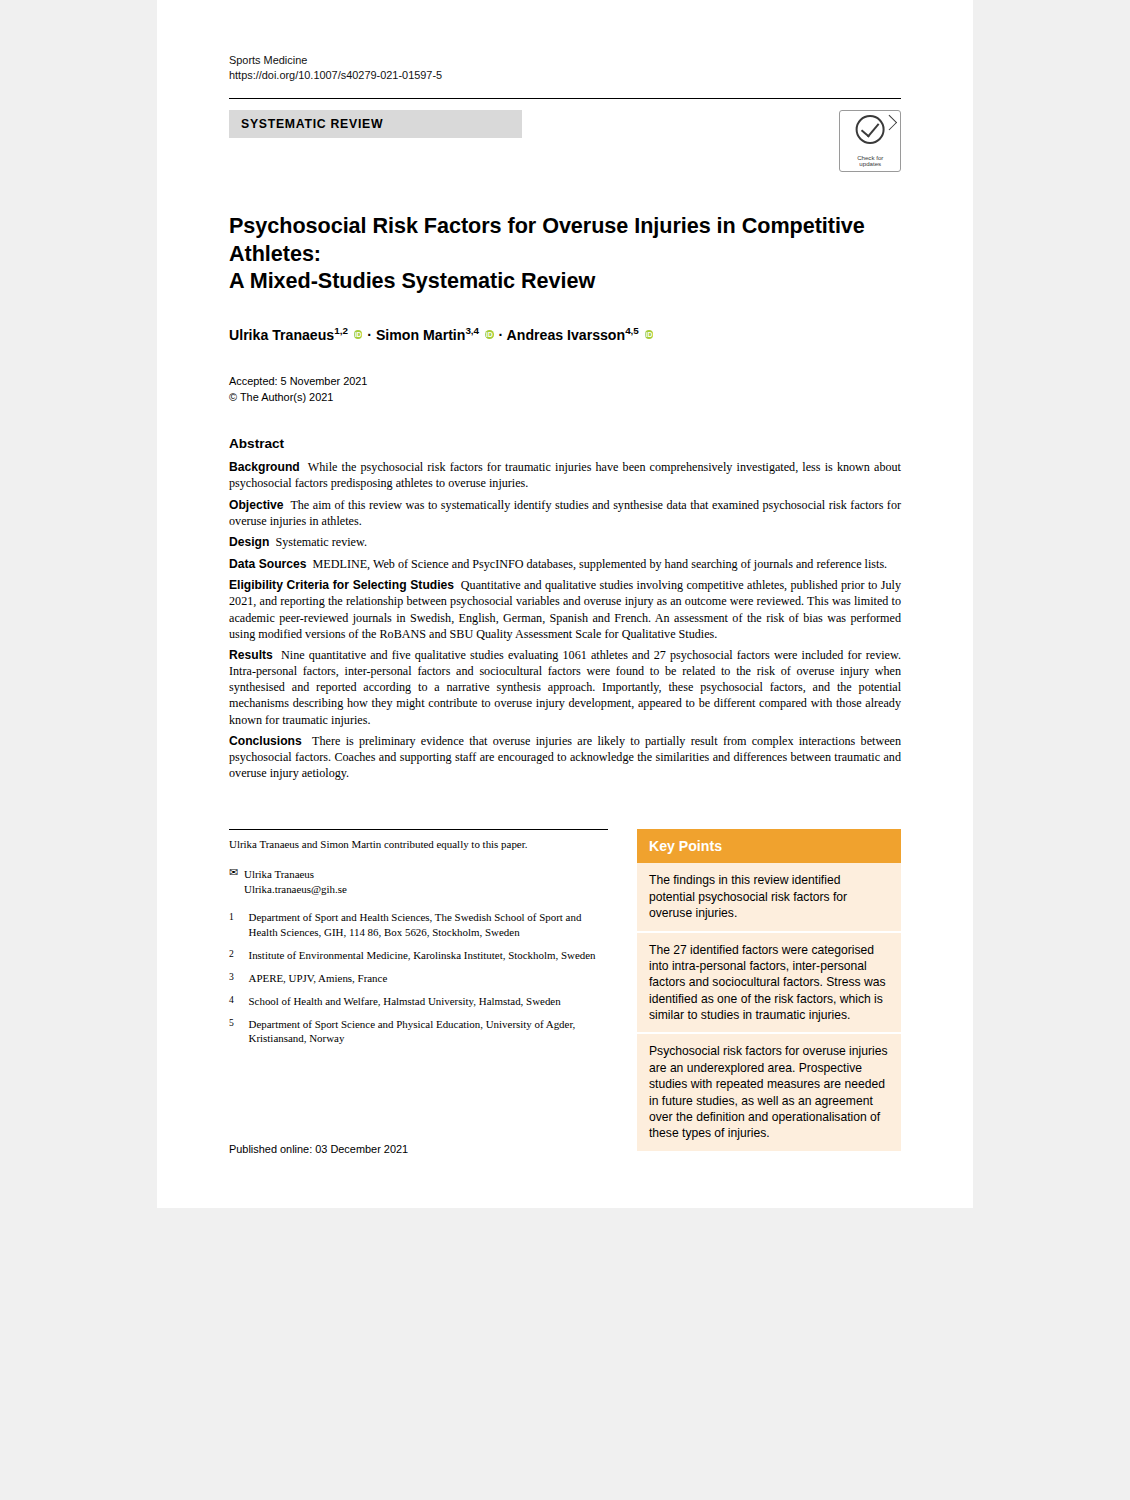Sports Medicine
https://doi.org/10.1007/s40279-021-01597-5
SYSTEMATIC REVIEW
Check for
updates
Psychosocial Risk Factors for Overuse Injuries in Competitive Athletes:
A Mixed-Studies Systematic Review
Ulrika Tranaeus1,2 · Simon Martin3,4 · Andreas Ivarsson4,5
Accepted: 5 November 2021
© The Author(s) 2021
Abstract
Background While the psychosocial risk factors for traumatic injuries have been comprehensively investigated, less is known about psychosocial factors predisposing athletes to overuse injuries.
Objective The aim of this review was to systematically identify studies and synthesise data that examined psychosocial risk factors for overuse injuries in athletes.
Design Systematic review.
Data Sources MEDLINE, Web of Science and PsycINFO databases, supplemented by hand searching of journals and reference lists.
Eligibility Criteria for Selecting Studies Quantitative and qualitative studies involving competitive athletes, published prior to July 2021, and reporting the relationship between psychosocial variables and overuse injury as an outcome were reviewed. This was limited to academic peer-reviewed journals in Swedish, English, German, Spanish and French. An assessment of the risk of bias was performed using modified versions of the RoBANS and SBU Quality Assessment Scale for Qualitative Studies.
Results Nine quantitative and five qualitative studies evaluating 1061 athletes and 27 psychosocial factors were included for review. Intra-personal factors, inter-personal factors and sociocultural factors were found to be related to the risk of overuse injury when synthesised and reported according to a narrative synthesis approach. Importantly, these psychosocial factors, and the potential mechanisms describing how they might contribute to overuse injury development, appeared to be different compared with those already known for traumatic injuries.
Conclusions There is preliminary evidence that overuse injuries are likely to partially result from complex interactions between psychosocial factors. Coaches and supporting staff are encouraged to acknowledge the similarities and differences between traumatic and overuse injury aetiology.
Ulrika Tranaeus and Simon Martin contributed equally to this paper.
✉
Ulrika Tranaeus
Ulrika.tranaeus@gih.se
1 Department of Sport and Health Sciences, The Swedish School of Sport and Health Sciences, GIH, 114 86, Box 5626, Stockholm, Sweden
2 Institute of Environmental Medicine, Karolinska Institutet, Stockholm, Sweden
3 APERE, UPJV, Amiens, France
4 School of Health and Welfare, Halmstad University, Halmstad, Sweden
5 Department of Sport Science and Physical Education, University of Agder, Kristiansand, Norway
Key Points
The findings in this review identified potential psychosocial risk factors for overuse injuries.
The 27 identified factors were categorised into intra-personal factors, inter-personal factors and sociocultural factors. Stress was identified as one of the risk factors, which is similar to studies in traumatic injuries.
Psychosocial risk factors for overuse injuries are an underexplored area. Prospective studies with repeated measures are needed in future studies, as well as an agreement over the definition and operationalisation of these types of injuries.
Published online: 03 December 2021